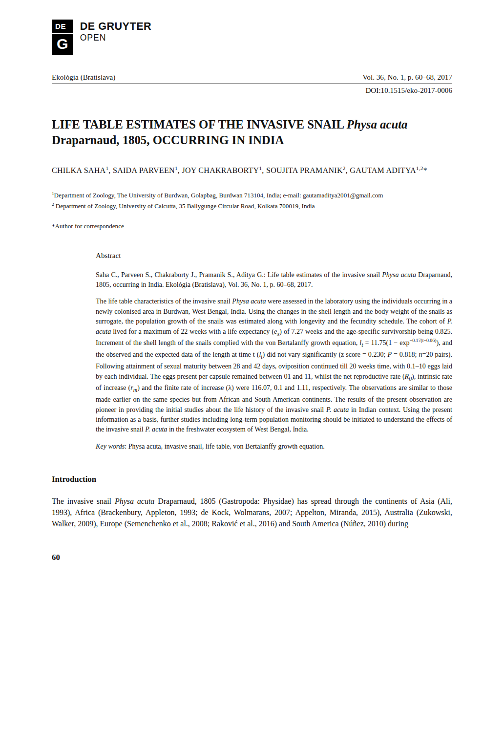DE
G
DE GRUYTER
OPEN
Ekológia (Bratislava) Vol. 36, No. 1, p. 60–68, 2017
DOI:10.1515/eko-2017-0006
LIFE TABLE ESTIMATES OF THE INVASIVE SNAIL Physa acuta Draparnaud, 1805, OCCURRING IN INDIA
CHILKA SAHA1, SAIDA PARVEEN1, JOY CHAKRABORTY1, SOUJITA PRAMANIK2, GAUTAM ADITYA1,2*
1Department of Zoology, The University of Burdwan, Golapbag, Burdwan 713104, India; e-mail: gautamaditya2001@gmail.com
2 Department of Zoology, University of Calcutta, 35 Ballygunge Circular Road, Kolkata 700019, India
*Author for correspondence
Abstract
Saha C., Parveen S., Chakraborty J., Pramanik S., Aditya G.: Life table estimates of the invasive snail Physa acuta Draparnaud, 1805, occurring in India. Ekológia (Bratislava), Vol. 36, No. 1, p. 60–68, 2017.
The life table characteristics of the invasive snail Physa acuta were assessed in the laboratory using the individuals occurring in a newly colonised area in Burdwan, West Bengal, India. Using the changes in the shell length and the body weight of the snails as surrogate, the population growth of the snails was estimated along with longevity and the fecundity schedule. The cohort of P. acuta lived for a maximum of 22 weeks with a life expectancy (ex) of 7.27 weeks and the age-specific survivorship being 0.825. Increment of the shell length of the snails complied with the von Bertalanffy growth equation, lt = 11.75(1 − exp−0.17(t−0.06)), and the observed and the expected data of the length at time t (lt) did not vary significantly (z score = 0.230; P = 0.818; n=20 pairs). Following attainment of sexual maturity between 28 and 42 days, oviposition continued till 20 weeks time, with 0.1–10 eggs laid by each individual. The eggs present per capsule remained between 01 and 11, whilst the net reproductive rate (R0), intrinsic rate of increase (rm) and the finite rate of increase (λ) were 116.07, 0.1 and 1.11, respectively. The observations are similar to those made earlier on the same species but from African and South American continents. The results of the present observation are pioneer in providing the initial studies about the life history of the invasive snail P. acuta in Indian context. Using the present information as a basis, further studies including long-term population monitoring should be initiated to understand the effects of the invasive snail P. acuta in the freshwater ecosystem of West Bengal, India.
Key words: Physa acuta, invasive snail, life table, von Bertalanffy growth equation.
Introduction
The invasive snail Physa acuta Draparnaud, 1805 (Gastropoda: Physidae) has spread through the continents of Asia (Ali, 1993), Africa (Brackenbury, Appleton, 1993; de Kock, Wolmarans, 2007; Appelton, Miranda, 2015), Australia (Zukowski, Walker, 2009), Europe (Semenchenko et al., 2008; Raković et al., 2016) and South America (Núñez, 2010) during
60